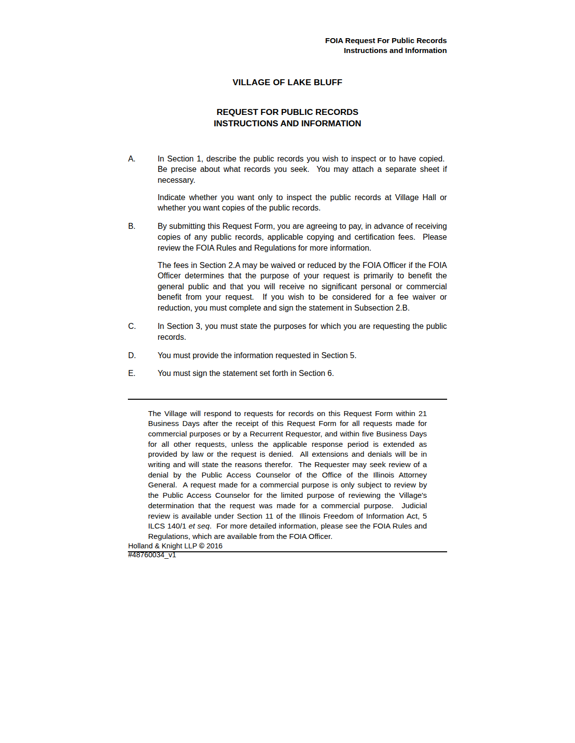FOIA Request For Public Records
Instructions and Information
VILLAGE OF LAKE BLUFF
REQUEST FOR PUBLIC RECORDS
INSTRUCTIONS AND INFORMATION
A.
In Section 1, describe the public records you wish to inspect or to have copied. Be precise about what records you seek. You may attach a separate sheet if necessary.
Indicate whether you want only to inspect the public records at Village Hall or whether you want copies of the public records.
B.
By submitting this Request Form, you are agreeing to pay, in advance of receiving copies of any public records, applicable copying and certification fees. Please review the FOIA Rules and Regulations for more information.
The fees in Section 2.A may be waived or reduced by the FOIA Officer if the FOIA Officer determines that the purpose of your request is primarily to benefit the general public and that you will receive no significant personal or commercial benefit from your request. If you wish to be considered for a fee waiver or reduction, you must complete and sign the statement in Subsection 2.B.
C.
In Section 3, you must state the purposes for which you are requesting the public records.
D.
You must provide the information requested in Section 5.
E.
You must sign the statement set forth in Section 6.
The Village will respond to requests for records on this Request Form within 21 Business Days after the receipt of this Request Form for all requests made for commercial purposes or by a Recurrent Requestor, and within five Business Days for all other requests, unless the applicable response period is extended as provided by law or the request is denied. All extensions and denials will be in writing and will state the reasons therefor. The Requester may seek review of a denial by the Public Access Counselor of the Office of the Illinois Attorney General. A request made for a commercial purpose is only subject to review by the Public Access Counselor for the limited purpose of reviewing the Village's determination that the request was made for a commercial purpose. Judicial review is available under Section 11 of the Illinois Freedom of Information Act, 5 ILCS 140/1 et seq. For more detailed information, please see the FOIA Rules and Regulations, which are available from the FOIA Officer.
Holland & Knight LLP © 2016
#48760034_v1